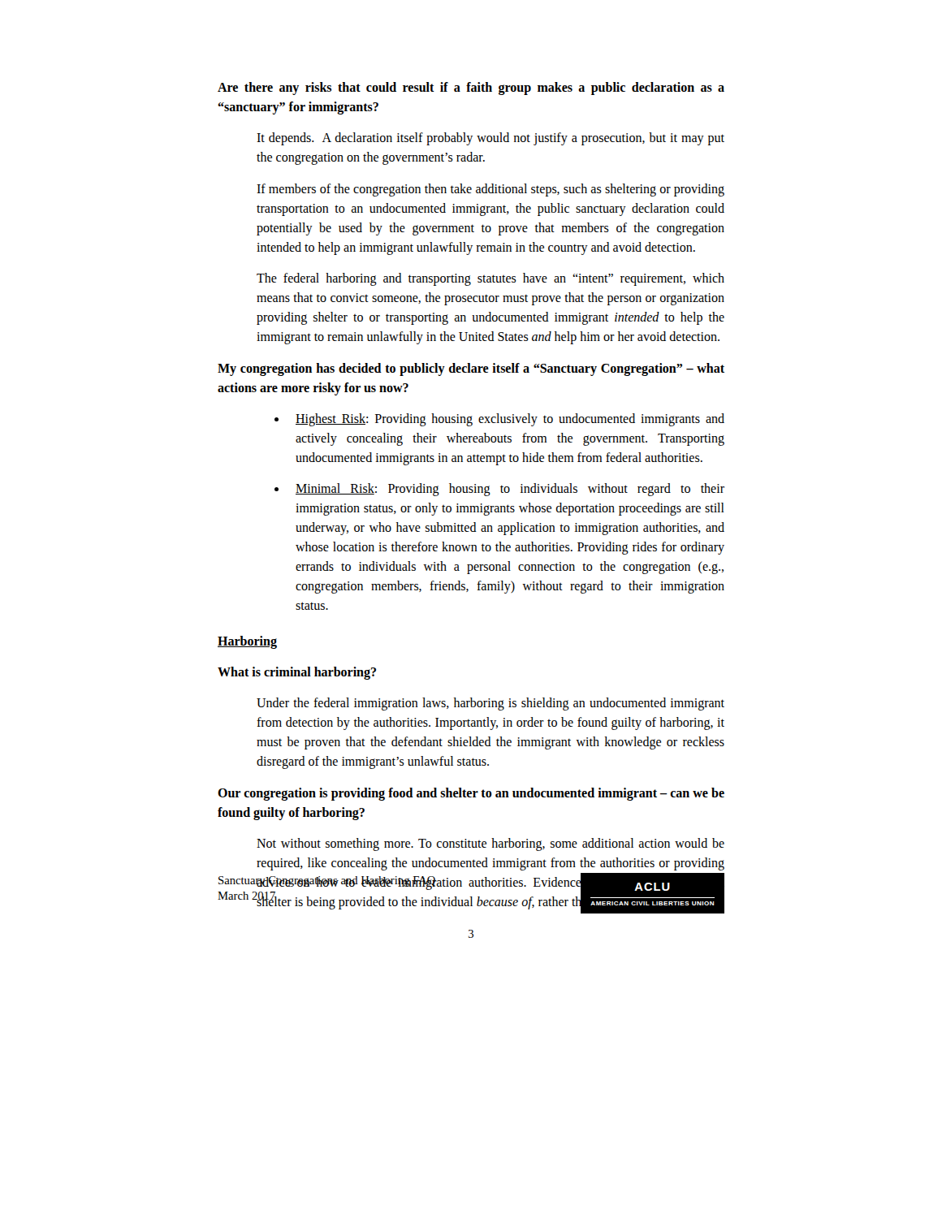Are there any risks that could result if a faith group makes a public declaration as a “sanctuary” for immigrants?
It depends. A declaration itself probably would not justify a prosecution, but it may put the congregation on the government’s radar.
If members of the congregation then take additional steps, such as sheltering or providing transportation to an undocumented immigrant, the public sanctuary declaration could potentially be used by the government to prove that members of the congregation intended to help an immigrant unlawfully remain in the country and avoid detection.
The federal harboring and transporting statutes have an “intent” requirement, which means that to convict someone, the prosecutor must prove that the person or organization providing shelter to or transporting an undocumented immigrant intended to help the immigrant to remain unlawfully in the United States and help him or her avoid detection.
My congregation has decided to publicly declare itself a “Sanctuary Congregation” – what actions are more risky for us now?
Highest Risk: Providing housing exclusively to undocumented immigrants and actively concealing their whereabouts from the government. Transporting undocumented immigrants in an attempt to hide them from federal authorities.
Minimal Risk: Providing housing to individuals without regard to their immigration status, or only to immigrants whose deportation proceedings are still underway, or who have submitted an application to immigration authorities, and whose location is therefore known to the authorities. Providing rides for ordinary errands to individuals with a personal connection to the congregation (e.g., congregation members, friends, family) without regard to their immigration status.
Harboring
What is criminal harboring?
Under the federal immigration laws, harboring is shielding an undocumented immigrant from detection by the authorities. Importantly, in order to be found guilty of harboring, it must be proven that the defendant shielded the immigrant with knowledge or reckless disregard of the immigrant’s unlawful status.
Our congregation is providing food and shelter to an undocumented immigrant – can we be found guilty of harboring?
Not without something more. To constitute harboring, some additional action would be required, like concealing the undocumented immigrant from the authorities or providing advice on how to evade immigration authorities. Evidence suggesting that food and shelter is being provided to the individual because of, rather than without regard to, his or
Sanctuary Congregations and Harboring FAQ
March 2017
ACLU
AMERICAN CIVIL LIBERTIES UNION
3